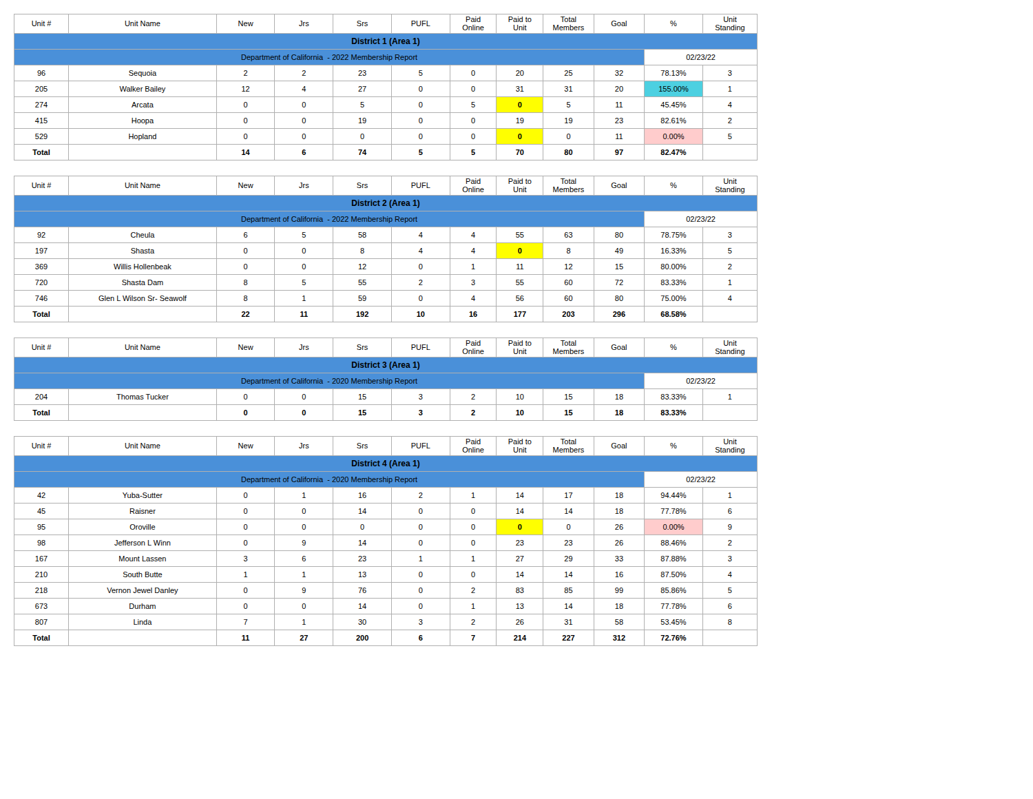| District 1 (Area 1) |
| Department of California - 2022 Membership Report | 02/23/22 |
| Unit # | Unit Name | New | Jrs | Srs | PUFL | Paid Online | Paid to Unit | Total Members | Goal | % | Unit Standing |
| 96 | Sequoia | 2 | 2 | 23 | 5 | 0 | 20 | 25 | 32 | 78.13% | 3 |
| 205 | Walker Bailey | 12 | 4 | 27 | 0 | 0 | 31 | 31 | 20 | 155.00% | 1 |
| 274 | Arcata | 0 | 0 | 5 | 0 | 5 | 0 | 5 | 11 | 45.45% | 4 |
| 415 | Hoopa | 0 | 0 | 19 | 0 | 0 | 19 | 19 | 23 | 82.61% | 2 |
| 529 | Hopland | 0 | 0 | 0 | 0 | 0 | 0 | 0 | 11 | 0.00% | 5 |
| Total | | 14 | 6 | 74 | 5 | 5 | 70 | 80 | 97 | 82.47% | |
| District 2 (Area 1) |
| Department of California - 2022 Membership Report | 02/23/22 |
| Unit # | Unit Name | New | Jrs | Srs | PUFL | Paid Online | Paid to Unit | Total Members | Goal | % | Unit Standing |
| 92 | Cheula | 6 | 5 | 58 | 4 | 4 | 55 | 63 | 80 | 78.75% | 3 |
| 197 | Shasta | 0 | 0 | 8 | 4 | 4 | 0 | 8 | 49 | 16.33% | 5 |
| 369 | Willis Hollenbeak | 0 | 0 | 12 | 0 | 1 | 11 | 12 | 15 | 80.00% | 2 |
| 720 | Shasta Dam | 8 | 5 | 55 | 2 | 3 | 55 | 60 | 72 | 83.33% | 1 |
| 746 | Glen L Wilson Sr- Seawolf | 8 | 1 | 59 | 0 | 4 | 56 | 60 | 80 | 75.00% | 4 |
| Total | | 22 | 11 | 192 | 10 | 16 | 177 | 203 | 296 | 68.58% | |
| District 3 (Area 1) |
| Department of California - 2020 Membership Report | 02/23/22 |
| Unit # | Unit Name | New | Jrs | Srs | PUFL | Paid Online | Paid to Unit | Total Members | Goal | % | Unit Standing |
| 204 | Thomas Tucker | 0 | 0 | 15 | 3 | 2 | 10 | 15 | 18 | 83.33% | 1 |
| Total | | 0 | 0 | 15 | 3 | 2 | 10 | 15 | 18 | 83.33% | |
| District 4 (Area 1) |
| Department of California - 2020 Membership Report | 02/23/22 |
| Unit # | Unit Name | New | Jrs | Srs | PUFL | Paid Online | Paid to Unit | Total Members | Goal | % | Unit Standing |
| 42 | Yuba-Sutter | 0 | 1 | 16 | 2 | 1 | 14 | 17 | 18 | 94.44% | 1 |
| 45 | Raisner | 0 | 0 | 14 | 0 | 0 | 14 | 14 | 18 | 77.78% | 6 |
| 95 | Oroville | 0 | 0 | 0 | 0 | 0 | 0 | 0 | 26 | 0.00% | 9 |
| 98 | Jefferson L Winn | 0 | 9 | 14 | 0 | 0 | 23 | 23 | 26 | 88.46% | 2 |
| 167 | Mount Lassen | 3 | 6 | 23 | 1 | 1 | 27 | 29 | 33 | 87.88% | 3 |
| 210 | South Butte | 1 | 1 | 13 | 0 | 0 | 14 | 14 | 16 | 87.50% | 4 |
| 218 | Vernon Jewel Danley | 0 | 9 | 76 | 0 | 2 | 83 | 85 | 99 | 85.86% | 5 |
| 673 | Durham | 0 | 0 | 14 | 0 | 1 | 13 | 14 | 18 | 77.78% | 6 |
| 807 | Linda | 7 | 1 | 30 | 3 | 2 | 26 | 31 | 58 | 53.45% | 8 |
| Total | | 11 | 27 | 200 | 6 | 7 | 214 | 227 | 312 | 72.76% | |